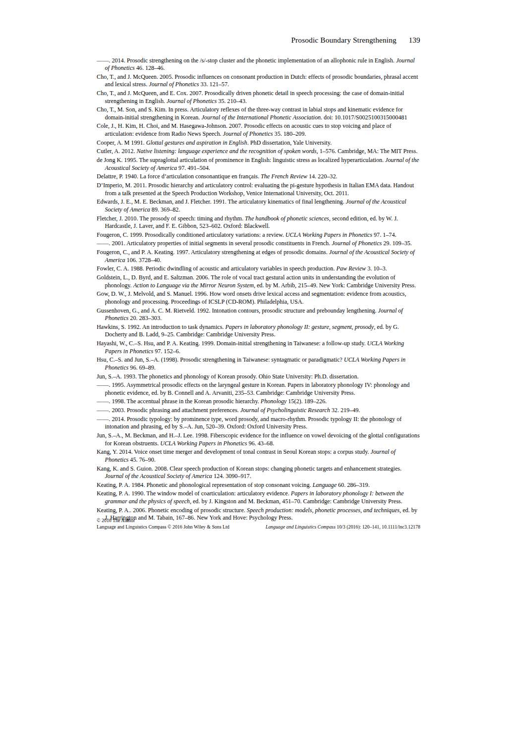Prosodic Boundary Strengthening 139
——. 2014. Prosodic strengthening on the /s/-stop cluster and the phonetic implementation of an allophonic rule in English. Journal of Phonetics 46. 128–46.
Cho, T., and J. McQueen. 2005. Prosodic influences on consonant production in Dutch: effects of prosodic boundaries, phrasal accent and lexical stress. Journal of Phonetics 33. 121–57.
Cho, T., and J. McQueen, and E. Cox. 2007. Prosodically driven phonetic detail in speech processing: the case of domain-initial strengthening in English. Journal of Phonetics 35. 210–43.
Cho, T., M. Son, and S. Kim. In press. Articulatory reflexes of the three-way contrast in labial stops and kinematic evidence for domain-initial strengthening in Korean. Journal of the International Phonetic Association. doi: 10.1017/S0025100315000481
Cole, J., H. Kim, H. Choi, and M. Hasegawa-Johnson. 2007. Prosodic effects on acoustic cues to stop voicing and place of articulation: evidence from Radio News Speech. Journal of Phonetics 35. 180–209.
Cooper, A. M 1991. Glottal gestures and aspiration in English. PhD dissertation, Yale University.
Cutler, A. 2012. Native listening: language experience and the recognition of spoken words, 1–576. Cambridge, MA: The MIT Press.
de Jong K. 1995. The supraglottal articulation of prominence in English: linguistic stress as localized hyperarticulation. Journal of the Acoustical Society of America 97. 491–504.
Delattre, P. 1940. La force d’articulation consonantique en français. The French Review 14. 220–32.
D’Imperio, M. 2011. Prosodic hierarchy and articulatory control: evaluating the pi-gesture hypothesis in Italian EMA data. Handout from a talk presented at the Speech Production Workshop, Venice International University, Oct. 2011.
Edwards, J. E., M. E. Beckman, and J. Fletcher. 1991. The articulatory kinematics of final lengthening. Journal of the Acoustical Society of America 89. 369–82.
Fletcher, J. 2010. The prosody of speech: timing and rhythm. The handbook of phonetic sciences, second edition, ed. by W. J. Hardcastle, J. Laver, and F. E. Gibbon, 523–602. Oxford: Blackwell.
Fougeron, C. 1999. Prosodically conditioned articulatory variations: a review. UCLA Working Papers in Phonetics 97. 1–74.
——. 2001. Articulatory properties of initial segments in several prosodic constituents in French. Journal of Phonetics 29. 109–35.
Fougeron, C., and P. A. Keating. 1997. Articulatory strengthening at edges of prosodic domains. Journal of the Acoustical Society of America 106. 3728–40.
Fowler, C. A. 1988. Periodic dwindling of acoustic and articulatory variables in speech production. Paw Review 3. 10–3.
Goldstein, L., D. Byrd, and E. Saltzman. 2006. The role of vocal tract gestural action units in understanding the evolution of phonology. Action to Language via the Mirror Neuron System, ed. by M. Arbib, 215–49. New York: Cambridge University Press.
Gow, D. W., J. Melvold, and S. Manuel. 1996. How word onsets drive lexical access and segmentation: evidence from acoustics, phonology and processing. Proceedings of ICSLP (CD-ROM). Philadelphia, USA.
Gussenhoven, G., and A. C. M. Rietveld. 1992. Intonation contours, prosodic structure and prebounday lengthening. Journal of Phonetics 20. 283–303.
Hawkins, S. 1992. An introduction to task dynamics. Papers in laboratory phonology II: gesture, segment, prosody, ed. by G. Docherty and B. Ladd, 9–25. Cambridge: Cambridge University Press.
Hayashi, W., C.–S. Hsu, and P. A. Keating. 1999. Domain-initial strengthening in Taiwanese: a follow-up study. UCLA Working Papers in Phonetics 97. 152–6.
Hsu, C.–S. and Jun, S.–A. (1998). Prosodic strengthening in Taiwanese: syntagmatic or paradigmatic? UCLA Working Papers in Phonetics 96. 69–89.
Jun, S.–A. 1993. The phonetics and phonology of Korean prosody. Ohio State University: Ph.D. dissertation.
——. 1995. Asymmetrical prosodic effects on the laryngeal gesture in Korean. Papers in laboratory phonology IV: phonology and phonetic evidence, ed. by B. Connell and A. Arvaniti, 235–53. Cambridge: Cambridge University Press.
——. 1998. The accentual phrase in the Korean prosodic hierarchy. Phonology 15(2). 189–226.
——. 2003. Prosodic phrasing and attachment preferences. Journal of Psycholinguistic Research 32. 219–49.
——. 2014. Prosodic typology: by prominence type, word prosody, and macro-rhythm. Prosodic typology II: the phonology of intonation and phrasing, ed by S.–A. Jun, 520–39. Oxford: Oxford University Press.
Jun, S.–A., M. Beckman, and H.–J. Lee. 1998. Fiberscopic evidence for the influence on vowel devoicing of the glottal configurations for Korean obstruents. UCLA Working Papers in Phonetics 96. 43–68.
Kang, Y. 2014. Voice onset time merger and development of tonal contrast in Seoul Korean stops: a corpus study. Journal of Phonetics 45. 76–90.
Kang, K. and S. Guion. 2008. Clear speech production of Korean stops: changing phonetic targets and enhancement strategies. Journal of the Acoustical Society of America 124. 3090–917.
Keating, P. A. 1984. Phonetic and phonological representation of stop consonant voicing. Language 60. 286–319.
Keating, P. A. 1990. The window model of coarticulation: articulatory evidence. Papers in laboratory phonology I: between the grammar and the physics of speech, ed. by J. Kingston and M. Beckman, 451–70. Cambridge: Cambridge University Press.
Keating, P. A.. 2006. Phonetic encoding of prosodic structure. Speech production: models, phonetic processes, and techniques, ed. by J. Harrington and M. Tabain, 167–86. New York and Hove: Psychology Press.
© 2016 The Author
Language and Linguistics Compass © 2016 John Wiley & Sons Ltd
Language and Linguistics Compass 10/3 (2016): 120–141, 10.1111/lnc3.12178